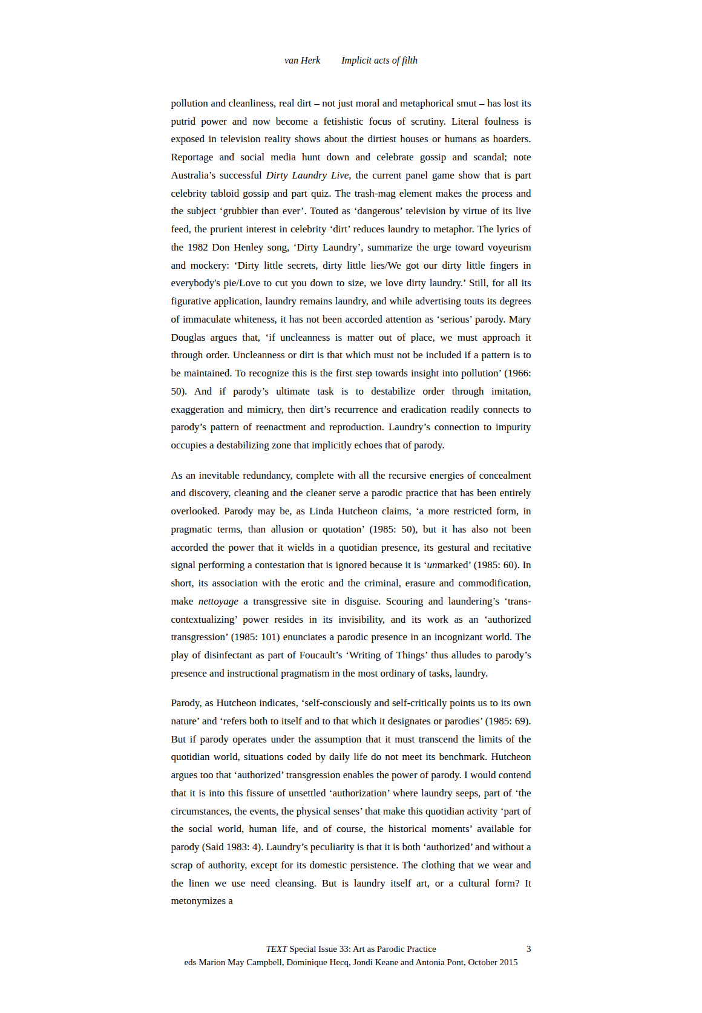van Herk Implicit acts of filth
pollution and cleanliness, real dirt – not just moral and metaphorical smut – has lost its putrid power and now become a fetishistic focus of scrutiny. Literal foulness is exposed in television reality shows about the dirtiest houses or humans as hoarders. Reportage and social media hunt down and celebrate gossip and scandal; note Australia’s successful Dirty Laundry Live, the current panel game show that is part celebrity tabloid gossip and part quiz. The trash-mag element makes the process and the subject ‘grubbier than ever’. Touted as ‘dangerous’ television by virtue of its live feed, the prurient interest in celebrity ‘dirt’ reduces laundry to metaphor. The lyrics of the 1982 Don Henley song, ‘Dirty Laundry’, summarize the urge toward voyeurism and mockery: ‘Dirty little secrets, dirty little lies/We got our dirty little fingers in everybody's pie/Love to cut you down to size, we love dirty laundry.’ Still, for all its figurative application, laundry remains laundry, and while advertising touts its degrees of immaculate whiteness, it has not been accorded attention as ‘serious’ parody. Mary Douglas argues that, ‘if uncleanness is matter out of place, we must approach it through order. Uncleanness or dirt is that which must not be included if a pattern is to be maintained. To recognize this is the first step towards insight into pollution’ (1966: 50). And if parody’s ultimate task is to destabilize order through imitation, exaggeration and mimicry, then dirt’s recurrence and eradication readily connects to parody’s pattern of reenactment and reproduction. Laundry’s connection to impurity occupies a destabilizing zone that implicitly echoes that of parody.
As an inevitable redundancy, complete with all the recursive energies of concealment and discovery, cleaning and the cleaner serve a parodic practice that has been entirely overlooked. Parody may be, as Linda Hutcheon claims, ‘a more restricted form, in pragmatic terms, than allusion or quotation’ (1985: 50), but it has also not been accorded the power that it wields in a quotidian presence, its gestural and recitative signal performing a contestation that is ignored because it is ‘unmarked’ (1985: 60). In short, its association with the erotic and the criminal, erasure and commodification, make nettoyage a transgressive site in disguise. Scouring and laundering’s ‘trans-contextualizing’ power resides in its invisibility, and its work as an ‘authorized transgression’ (1985: 101) enunciates a parodic presence in an incognizant world. The play of disinfectant as part of Foucault’s ‘Writing of Things’ thus alludes to parody’s presence and instructional pragmatism in the most ordinary of tasks, laundry.
Parody, as Hutcheon indicates, ‘self-consciously and self-critically points us to its own nature’ and ‘refers both to itself and to that which it designates or parodies’ (1985: 69). But if parody operates under the assumption that it must transcend the limits of the quotidian world, situations coded by daily life do not meet its benchmark. Hutcheon argues too that ‘authorized’ transgression enables the power of parody. I would contend that it is into this fissure of unsettled ‘authorization’ where laundry seeps, part of ‘the circumstances, the events, the physical senses’ that make this quotidian activity ‘part of the social world, human life, and of course, the historical moments’ available for parody (Said 1983: 4). Laundry’s peculiarity is that it is both ‘authorized’ and without a scrap of authority, except for its domestic persistence. The clothing that we wear and the linen we use need cleansing. But is laundry itself art, or a cultural form? It metonymizes a
3
TEXT Special Issue 33: Art as Parodic Practice
eds Marion May Campbell, Dominique Hecq, Jondi Keane and Antonia Pont, October 2015